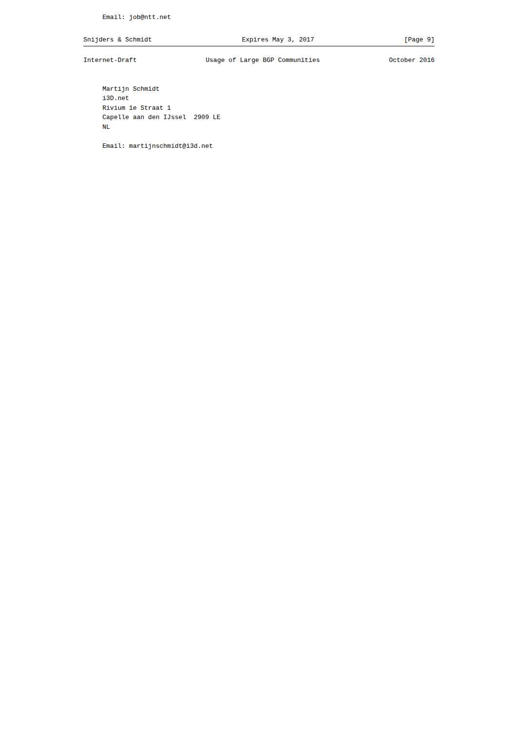Email: job@ntt.net
Snijders & Schmidt Expires May 3, 2017 [Page 9]
Internet-Draft Usage of Large BGP Communities October 2016
Martijn Schmidt
i3D.net
Rivium 1e Straat 1
Capelle aan den IJssel  2909 LE
NL
Email: martijnschmidt@i3d.net